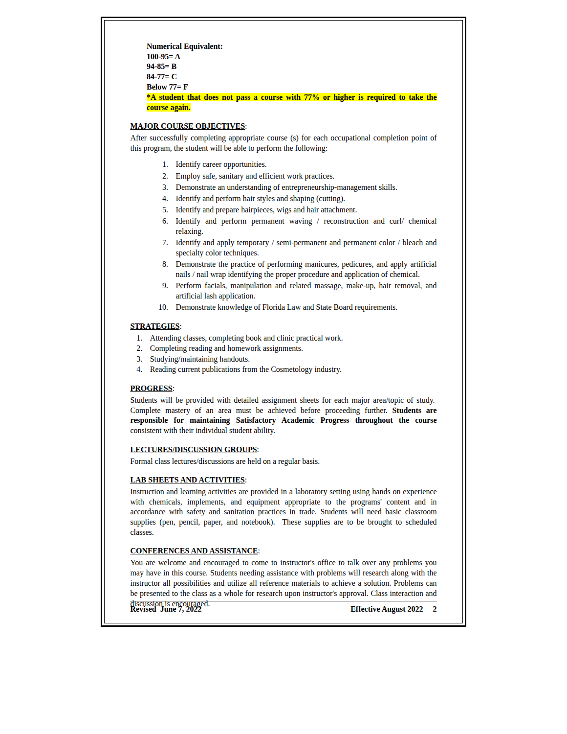Numerical Equivalent:
100-95= A
94-85= B
84-77= C
Below 77= F
*A student that does not pass a course with 77% or higher is required to take the course again.
MAJOR COURSE OBJECTIVES
:
After successfully completing appropriate course (s) for each occupational completion point of this program, the student will be able to perform the following:
Identify career opportunities.
Employ safe, sanitary and efficient work practices.
Demonstrate an understanding of entrepreneurship-management skills.
Identify and perform hair styles and shaping (cutting).
Identify and prepare hairpieces, wigs and hair attachment.
Identify and perform permanent waving / reconstruction and curl/ chemical relaxing.
Identify and apply temporary / semi-permanent and permanent color / bleach and specialty color techniques.
Demonstrate the practice of performing manicures, pedicures, and apply artificial nails / nail wrap identifying the proper procedure and application of chemical.
Perform facials, manipulation and related massage, make-up, hair removal, and artificial lash application.
Demonstrate knowledge of Florida Law and State Board requirements.
STRATEGIES
:
Attending classes, completing book and clinic practical work.
Completing reading and homework assignments.
Studying/maintaining handouts.
Reading current publications from the Cosmetology industry.
PROGRESS
:
Students will be provided with detailed assignment sheets for each major area/topic of study. Complete mastery of an area must be achieved before proceeding further. Students are responsible for maintaining Satisfactory Academic Progress throughout the course consistent with their individual student ability.
LECTURES/DISCUSSION GROUPS
:
Formal class lectures/discussions are held on a regular basis.
LAB SHEETS AND ACTIVITIES
:
Instruction and learning activities are provided in a laboratory setting using hands on experience with chemicals, implements, and equipment appropriate to the programs' content and in accordance with safety and sanitation practices in trade. Students will need basic classroom supplies (pen, pencil, paper, and notebook). These supplies are to be brought to scheduled classes.
CONFERENCES AND ASSISTANCE
:
You are welcome and encouraged to come to instructor's office to talk over any problems you may have in this course. Students needing assistance with problems will research along with the instructor all possibilities and utilize all reference materials to achieve a solution. Problems can be presented to the class as a whole for research upon instructor's approval. Class interaction and discussion is encouraged.
Revised June 7, 2022 Effective August 2022 2